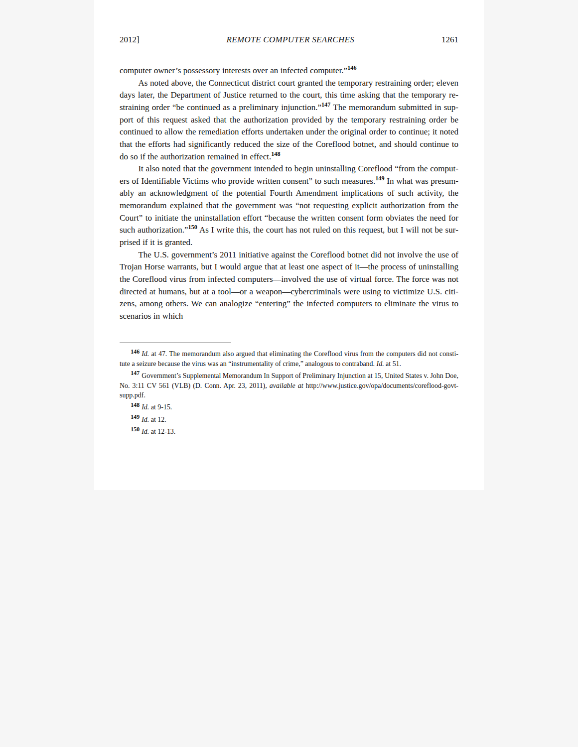2012] Remote Computer Searches 1261
computer owner’s possessory interests over an infected computer.”146
As noted above, the Connecticut district court granted the temporary restraining order; eleven days later, the Department of Justice returned to the court, this time asking that the temporary restraining order “be continued as a preliminary injunction.”147 The memorandum submitted in support of this request asked that the authorization provided by the temporary restraining order be continued to allow the remediation efforts undertaken under the original order to continue; it noted that the efforts had significantly reduced the size of the Coreflood botnet, and should continue to do so if the authorization remained in effect.148
It also noted that the government intended to begin uninstalling Coreflood “from the computers of Identifiable Victims who provide written consent” to such measures.149 In what was presumably an acknowledgment of the potential Fourth Amendment implications of such activity, the memorandum explained that the government was “not requesting explicit authorization from the Court” to initiate the uninstallation effort “because the written consent form obviates the need for such authorization.”150 As I write this, the court has not ruled on this request, but I will not be surprised if it is granted.
The U.S. government’s 2011 initiative against the Coreflood botnet did not involve the use of Trojan Horse warrants, but I would argue that at least one aspect of it—the process of uninstalling the Coreflood virus from infected computers—involved the use of virtual force. The force was not directed at humans, but at a tool—or a weapon—cybercriminals were using to victimize U.S. citizens, among others. We can analogize “entering” the infected computers to eliminate the virus to scenarios in which
146 Id. at 47. The memorandum also argued that eliminating the Coreflood virus from the computers did not constitute a seizure because the virus was an “instrumentality of crime,” analogous to contraband. Id. at 51.
147 Government’s Supplemental Memorandum In Support of Preliminary Injunction at 15, United States v. John Doe, No. 3:11 CV 561 (VLB) (D. Conn. Apr. 23, 2011), available at http://www.justice.gov/opa/documents/coreflood-govt-supp.pdf.
148 Id. at 9-15.
149 Id. at 12.
150 Id. at 12-13.